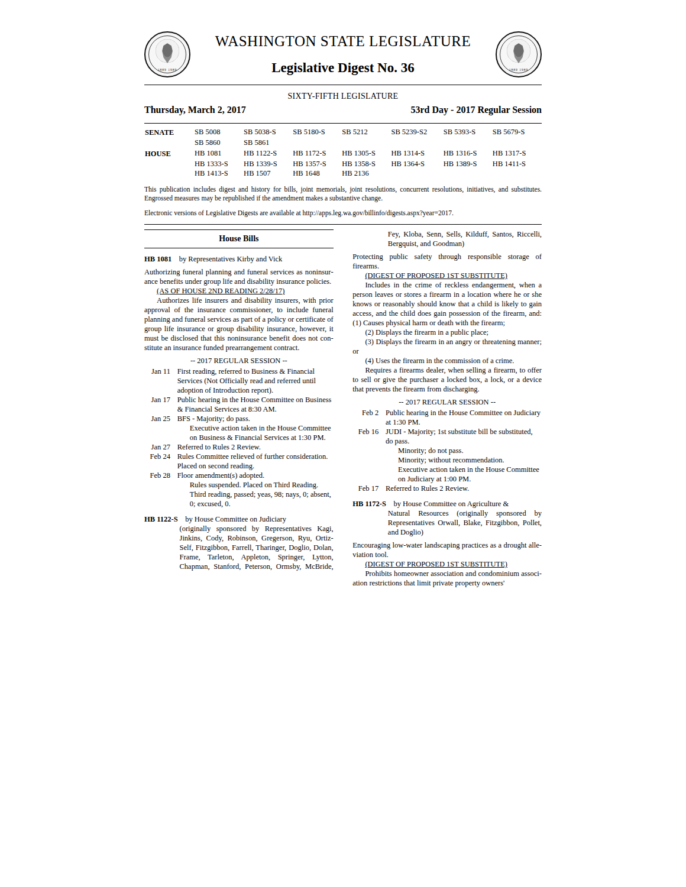1889 1989
WASHINGTON STATE LEGISLATURE
Legislative Digest No. 36
1889 1989
SIXTY-FIFTH LEGISLATURE
Thursday, March 2, 2017 53rd Day - 2017 Regular Session
| SENATE | SB 5008 | SB 5038-S | SB 5180-S | SB 5212 | SB 5239-S2 | SB 5393-S | SB 5679-S |
| | SB 5860 | SB 5861 | | | | | |
| HOUSE | HB 1081 | HB 1122-S | HB 1172-S | HB 1305-S | HB 1314-S | HB 1316-S | HB 1317-S |
| | HB 1333-S | HB 1339-S | HB 1357-S | HB 1358-S | HB 1364-S | HB 1389-S | HB 1411-S |
| | HB 1413-S | HB 1507 | HB 1648 | HB 2136 | | | |
This publication includes digest and history for bills, joint memorials, joint resolutions, concurrent resolutions, initiatives, and substitutes. Engrossed measures may be republished if the amendment makes a substantive change.
Electronic versions of Legislative Digests are available at http://apps.leg.wa.gov/billinfo/digests.aspx?year=2017.
House Bills
HB 1081 by Representatives Kirby and Vick
Authorizing funeral planning and funeral services as noninsurance benefits under group life and disability insurance policies.
(AS OF HOUSE 2ND READING 2/28/17)
Authorizes life insurers and disability insurers, with prior approval of the insurance commissioner, to include funeral planning and funeral services as part of a policy or certificate of group life insurance or group disability insurance, however, it must be disclosed that this noninsurance benefit does not constitute an insurance funded prearrangement contract.
-- 2017 REGULAR SESSION --
Jan 11
First reading, referred to Business & Financial Services (Not Officially read and referred until adoption of Introduction report).
Jan 17
Public hearing in the House Committee on Business & Financial Services at 8:30 AM.
Jan 25
BFS - Majority; do pass.Executive action taken in the House Committee on Business & Financial Services at 1:30 PM.
Jan 27
Referred to Rules 2 Review.
Feb 24
Rules Committee relieved of further consideration. Placed on second reading.
Feb 28
Floor amendment(s) adopted.Rules suspended. Placed on Third Reading. Third reading, passed; yeas, 98; nays, 0; absent, 0; excused, 0.
HB 1122-S by House Committee on Judiciary(originally sponsored by Representatives Kagi, Jinkins, Cody, Robinson, Gregerson, Ryu, Ortiz-Self, Fitzgibbon, Farrell, Tharinger, Doglio, Dolan, Frame, Tarleton, Appleton, Springer, Lytton, Chapman, Stanford, Peterson, Ormsby, McBride, Fey, Kloba, Senn, Sells, Kilduff, Santos, Riccelli, Bergquist, and Goodman)
Protecting public safety through responsible storage of firearms.
(DIGEST OF PROPOSED 1ST SUBSTITUTE)
Includes in the crime of reckless endangerment, when a person leaves or stores a firearm in a location where he or she knows or reasonably should know that a child is likely to gain access, and the child does gain possession of the firearm, and: (1) Causes physical harm or death with the firearm;
(2) Displays the firearm in a public place;
(3) Displays the firearm in an angry or threatening manner; or
(4) Uses the firearm in the commission of a crime.
Requires a firearms dealer, when selling a firearm, to offer to sell or give the purchaser a locked box, a lock, or a device that prevents the firearm from discharging.
-- 2017 REGULAR SESSION --
Feb 2
Public hearing in the House Committee on Judiciary at 1:30 PM.
Feb 16
JUDI - Majority; 1st substitute bill be substituted, do pass.Minority; do not pass. Minority; without recommendation. Executive action taken in the House Committee on Judiciary at 1:00 PM.
Feb 17
Referred to Rules 2 Review.
HB 1172-S by House Committee on Agriculture &Natural Resources (originally sponsored by Representatives Orwall, Blake, Fitzgibbon, Pollet, and Doglio)
Encouraging low-water landscaping practices as a drought alleviation tool.
(DIGEST OF PROPOSED 1ST SUBSTITUTE)
Prohibits homeowner association and condominium association restrictions that limit private property owners'